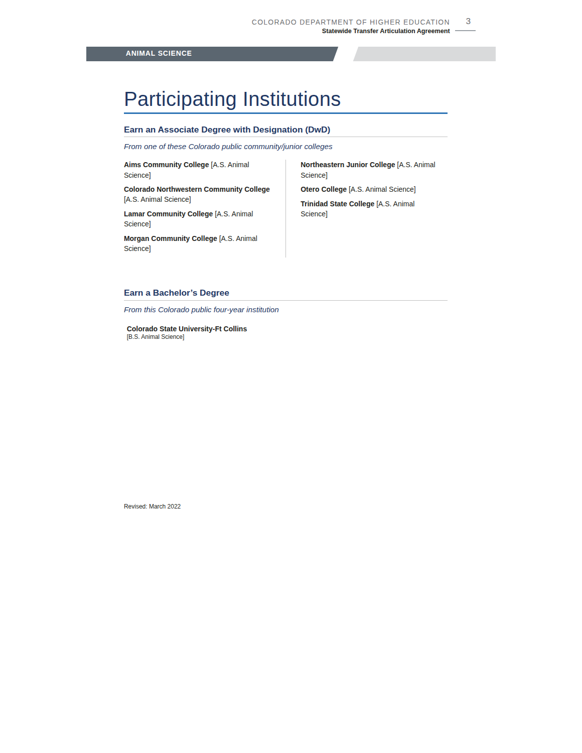3
Colorado Department of Higher Education
Statewide Transfer Articulation Agreement
ANIMAL SCIENCE
Participating Institutions
Earn an Associate Degree with Designation (DwD)
From one of these Colorado public community/junior colleges
Aims Community College [A.S. Animal Science]
Colorado Northwestern Community College [A.S. Animal Science]
Lamar Community College [A.S. Animal Science]
Morgan Community College [A.S. Animal Science]
Northeastern Junior College [A.S. Animal Science]
Otero College [A.S. Animal Science]
Trinidad State College [A.S. Animal Science]
Earn a Bachelor’s Degree
From this Colorado public four-year institution
Colorado State University-Ft Collins
[B.S. Animal Science]
Revised: March 2022